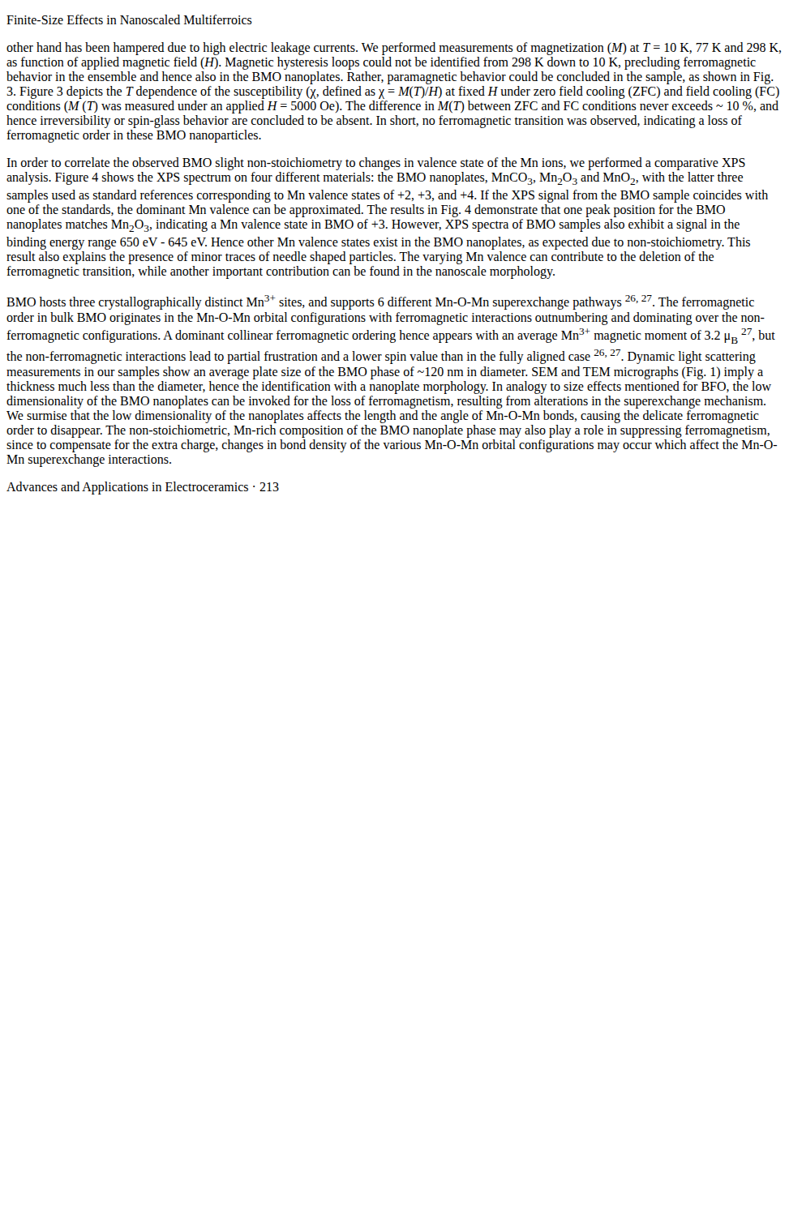Finite-Size Effects in Nanoscaled Multiferroics
other hand has been hampered due to high electric leakage currents. We performed measurements of magnetization (M) at T = 10 K, 77 K and 298 K, as function of applied magnetic field (H). Magnetic hysteresis loops could not be identified from 298 K down to 10 K, precluding ferromagnetic behavior in the ensemble and hence also in the BMO nanoplates. Rather, paramagnetic behavior could be concluded in the sample, as shown in Fig. 3. Figure 3 depicts the T dependence of the susceptibility (χ, defined as χ = M(T)/H) at fixed H under zero field cooling (ZFC) and field cooling (FC) conditions (M (T) was measured under an applied H = 5000 Oe). The difference in M(T) between ZFC and FC conditions never exceeds ~ 10 %, and hence irreversibility or spin-glass behavior are concluded to be absent. In short, no ferromagnetic transition was observed, indicating a loss of ferromagnetic order in these BMO nanoparticles.
In order to correlate the observed BMO slight non-stoichiometry to changes in valence state of the Mn ions, we performed a comparative XPS analysis. Figure 4 shows the XPS spectrum on four different materials: the BMO nanoplates, MnCO3, Mn2O3 and MnO2, with the latter three samples used as standard references corresponding to Mn valence states of +2, +3, and +4. If the XPS signal from the BMO sample coincides with one of the standards, the dominant Mn valence can be approximated. The results in Fig. 4 demonstrate that one peak position for the BMO nanoplates matches Mn2O3, indicating a Mn valence state in BMO of +3. However, XPS spectra of BMO samples also exhibit a signal in the binding energy range 650 eV - 645 eV. Hence other Mn valence states exist in the BMO nanoplates, as expected due to non-stoichiometry. This result also explains the presence of minor traces of needle shaped particles. The varying Mn valence can contribute to the deletion of the ferromagnetic transition, while another important contribution can be found in the nanoscale morphology.
BMO hosts three crystallographically distinct Mn3+ sites, and supports 6 different Mn-O-Mn superexchange pathways 26, 27. The ferromagnetic order in bulk BMO originates in the Mn-O-Mn orbital configurations with ferromagnetic interactions outnumbering and dominating over the non-ferromagnetic configurations. A dominant collinear ferromagnetic ordering hence appears with an average Mn3+ magnetic moment of 3.2 μB 27, but the non-ferromagnetic interactions lead to partial frustration and a lower spin value than in the fully aligned case 26, 27. Dynamic light scattering measurements in our samples show an average plate size of the BMO phase of ~120 nm in diameter. SEM and TEM micrographs (Fig. 1) imply a thickness much less than the diameter, hence the identification with a nanoplate morphology. In analogy to size effects mentioned for BFO, the low dimensionality of the BMO nanoplates can be invoked for the loss of ferromagnetism, resulting from alterations in the superexchange mechanism. We surmise that the low dimensionality of the nanoplates affects the length and the angle of Mn-O-Mn bonds, causing the delicate ferromagnetic order to disappear. The non-stoichiometric, Mn-rich composition of the BMO nanoplate phase may also play a role in suppressing ferromagnetism, since to compensate for the extra charge, changes in bond density of the various Mn-O-Mn orbital configurations may occur which affect the Mn-O-Mn superexchange interactions.
Advances and Applications in Electroceramics · 213